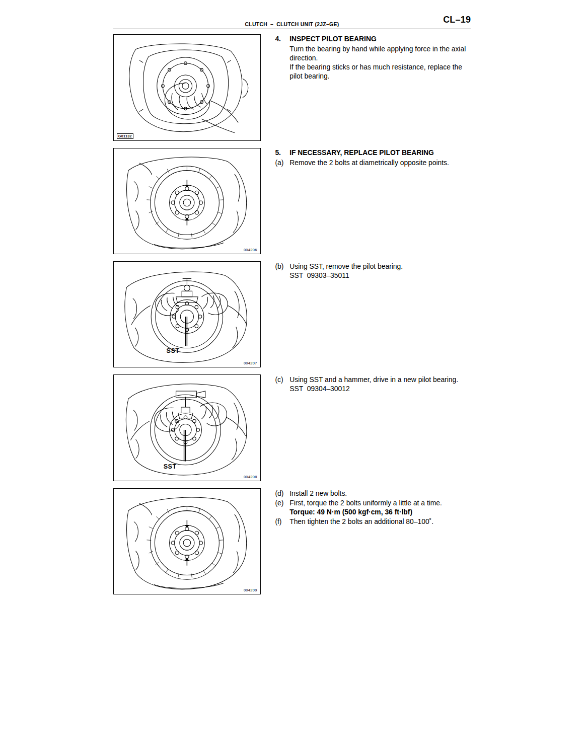CL–19
CLUTCH–CLUTCH UNIT (2JZ–GE)
G01132
4. INSPECT PILOT BEARING
Turn the bearing by hand while applying force in the axial direction.
If the bearing sticks or has much resistance, replace the pilot bearing.
004206
5. IF NECESSARY, REPLACE PILOT BEARING
(a) Remove the 2 bolts at diametrically opposite points.
SST
004207
(b) Using SST, remove the pilot bearing.
SST 09303–35011
SST
004208
(c) Using SST and a hammer, drive in a new pilot bearing.
SST 09304–30012
004209
(d) Install 2 new bolts.
(e) First, torque the 2 bolts uniformly a little at a time.
Torque: 49 N·m (500 kgf·cm, 36 ft·lbf)
(f) Then tighten the 2 bolts an additional 80–100˚.